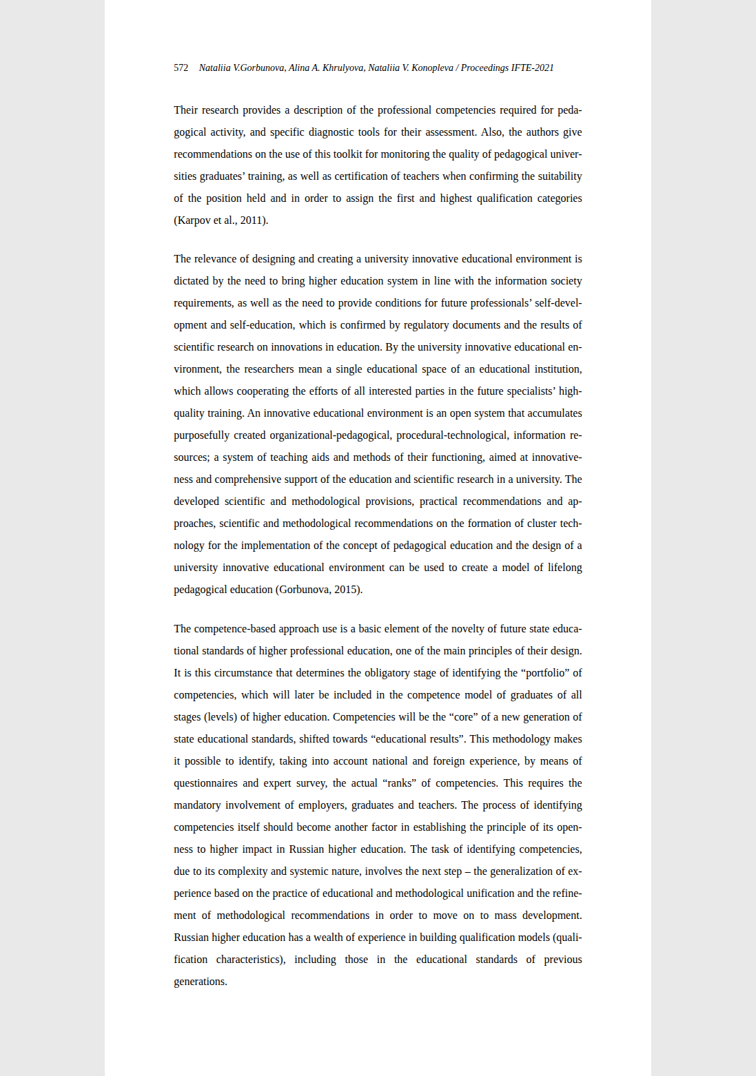572 Nataliia V.Gorbunova, Alina A. Khrulyova, Nataliia V. Konopleva / Proceedings IFTE-2021
Their research provides a description of the professional competencies required for pedagogical activity, and specific diagnostic tools for their assessment. Also, the authors give recommendations on the use of this toolkit for monitoring the quality of pedagogical universities graduates’ training, as well as certification of teachers when confirming the suitability of the position held and in order to assign the first and highest qualification categories (Karpov et al., 2011).
The relevance of designing and creating a university innovative educational environment is dictated by the need to bring higher education system in line with the information society requirements, as well as the need to provide conditions for future professionals’ self-development and self-education, which is confirmed by regulatory documents and the results of scientific research on innovations in education. By the university innovative educational environment, the researchers mean a single educational space of an educational institution, which allows cooperating the efforts of all interested parties in the future specialists’ high-quality training. An innovative educational environment is an open system that accumulates purposefully created organizational-pedagogical, procedural-technological, information resources; a system of teaching aids and methods of their functioning, aimed at innovativeness and comprehensive support of the education and scientific research in a university. The developed scientific and methodological provisions, practical recommendations and approaches, scientific and methodological recommendations on the formation of cluster technology for the implementation of the concept of pedagogical education and the design of a university innovative educational environment can be used to create a model of lifelong pedagogical education (Gorbunova, 2015).
The competence-based approach use is a basic element of the novelty of future state educational standards of higher professional education, one of the main principles of their design. It is this circumstance that determines the obligatory stage of identifying the “portfolio” of competencies, which will later be included in the competence model of graduates of all stages (levels) of higher education. Competencies will be the “core” of a new generation of state educational standards, shifted towards “educational results”. This methodology makes it possible to identify, taking into account national and foreign experience, by means of questionnaires and expert survey, the actual “ranks” of competencies. This requires the mandatory involvement of employers, graduates and teachers. The process of identifying competencies itself should become another factor in establishing the principle of its openness to higher impact in Russian higher education. The task of identifying competencies, due to its complexity and systemic nature, involves the next step – the generalization of experience based on the practice of educational and methodological unification and the refinement of methodological recommendations in order to move on to mass development. Russian higher education has a wealth of experience in building qualification models (qualification characteristics), including those in the educational standards of previous generations.